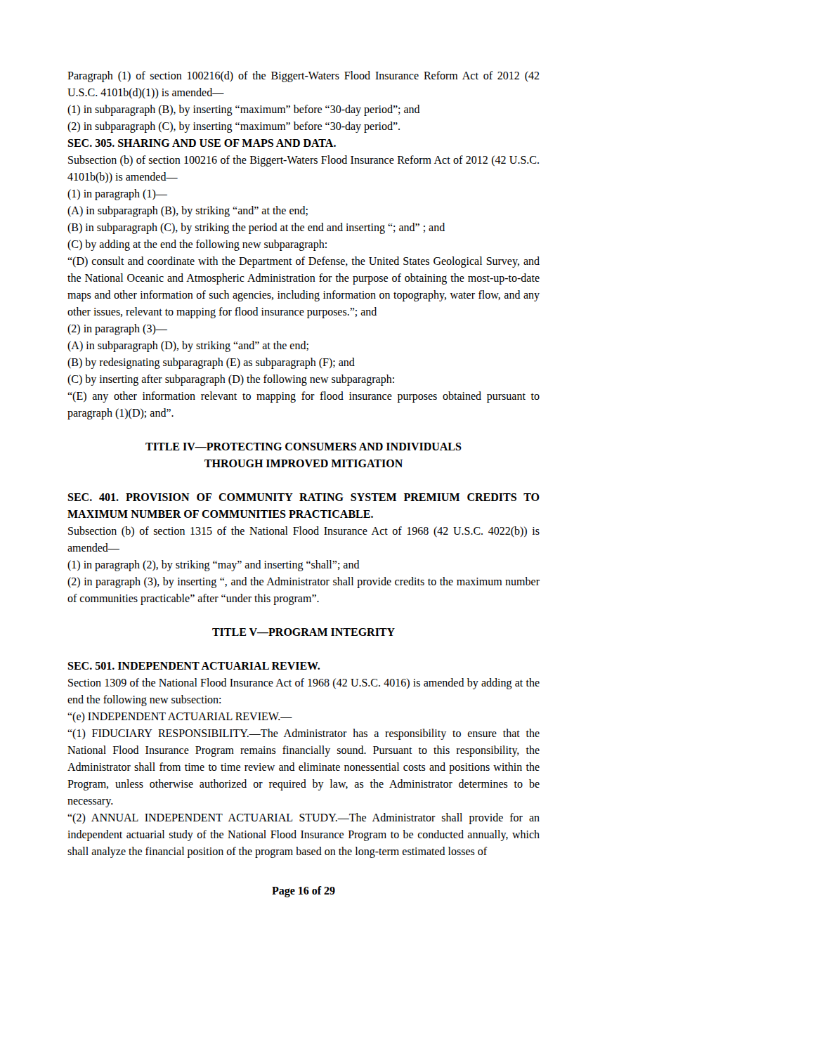Paragraph (1) of section 100216(d) of the Biggert-Waters Flood Insurance Reform Act of 2012 (42 U.S.C. 4101b(d)(1)) is amended—
(1) in subparagraph (B), by inserting “maximum” before “30-day period”; and
(2) in subparagraph (C), by inserting “maximum” before “30-day period”.
SEC. 305. SHARING AND USE OF MAPS AND DATA.
Subsection (b) of section 100216 of the Biggert-Waters Flood Insurance Reform Act of 2012 (42 U.S.C. 4101b(b)) is amended—
(1) in paragraph (1)—
(A) in subparagraph (B), by striking “and” at the end;
(B) in subparagraph (C), by striking the period at the end and inserting “; and” ; and
(C) by adding at the end the following new subparagraph:
“(D) consult and coordinate with the Department of Defense, the United States Geological Survey, and the National Oceanic and Atmospheric Administration for the purpose of obtaining the most-up-to-date maps and other information of such agencies, including information on topography, water flow, and any other issues, relevant to mapping for flood insurance purposes.”; and
(2) in paragraph (3)—
(A) in subparagraph (D), by striking “and” at the end;
(B) by redesignating subparagraph (E) as subparagraph (F); and
(C) by inserting after subparagraph (D) the following new subparagraph:
“(E) any other information relevant to mapping for flood insurance purposes obtained pursuant to paragraph (1)(D); and”.
TITLE IV—PROTECTING CONSUMERS AND INDIVIDUALS
THROUGH IMPROVED MITIGATION
SEC. 401. PROVISION OF COMMUNITY RATING SYSTEM PREMIUM CREDITS TO MAXIMUM NUMBER OF COMMUNITIES PRACTICABLE.
Subsection (b) of section 1315 of the National Flood Insurance Act of 1968 (42 U.S.C. 4022(b)) is amended—
(1) in paragraph (2), by striking “may” and inserting “shall”; and
(2) in paragraph (3), by inserting “, and the Administrator shall provide credits to the maximum number of communities practicable” after “under this program”.
TITLE V—PROGRAM INTEGRITY
SEC. 501. INDEPENDENT ACTUARIAL REVIEW.
Section 1309 of the National Flood Insurance Act of 1968 (42 U.S.C. 4016) is amended by adding at the end the following new subsection:
“(e) INDEPENDENT ACTUARIAL REVIEW.—
“(1) FIDUCIARY RESPONSIBILITY.—The Administrator has a responsibility to ensure that the National Flood Insurance Program remains financially sound. Pursuant to this responsibility, the Administrator shall from time to time review and eliminate nonessential costs and positions within the Program, unless otherwise authorized or required by law, as the Administrator determines to be necessary.
“(2) ANNUAL INDEPENDENT ACTUARIAL STUDY.—The Administrator shall provide for an independent actuarial study of the National Flood Insurance Program to be conducted annually, which shall analyze the financial position of the program based on the long-term estimated losses of
Page 16 of 29